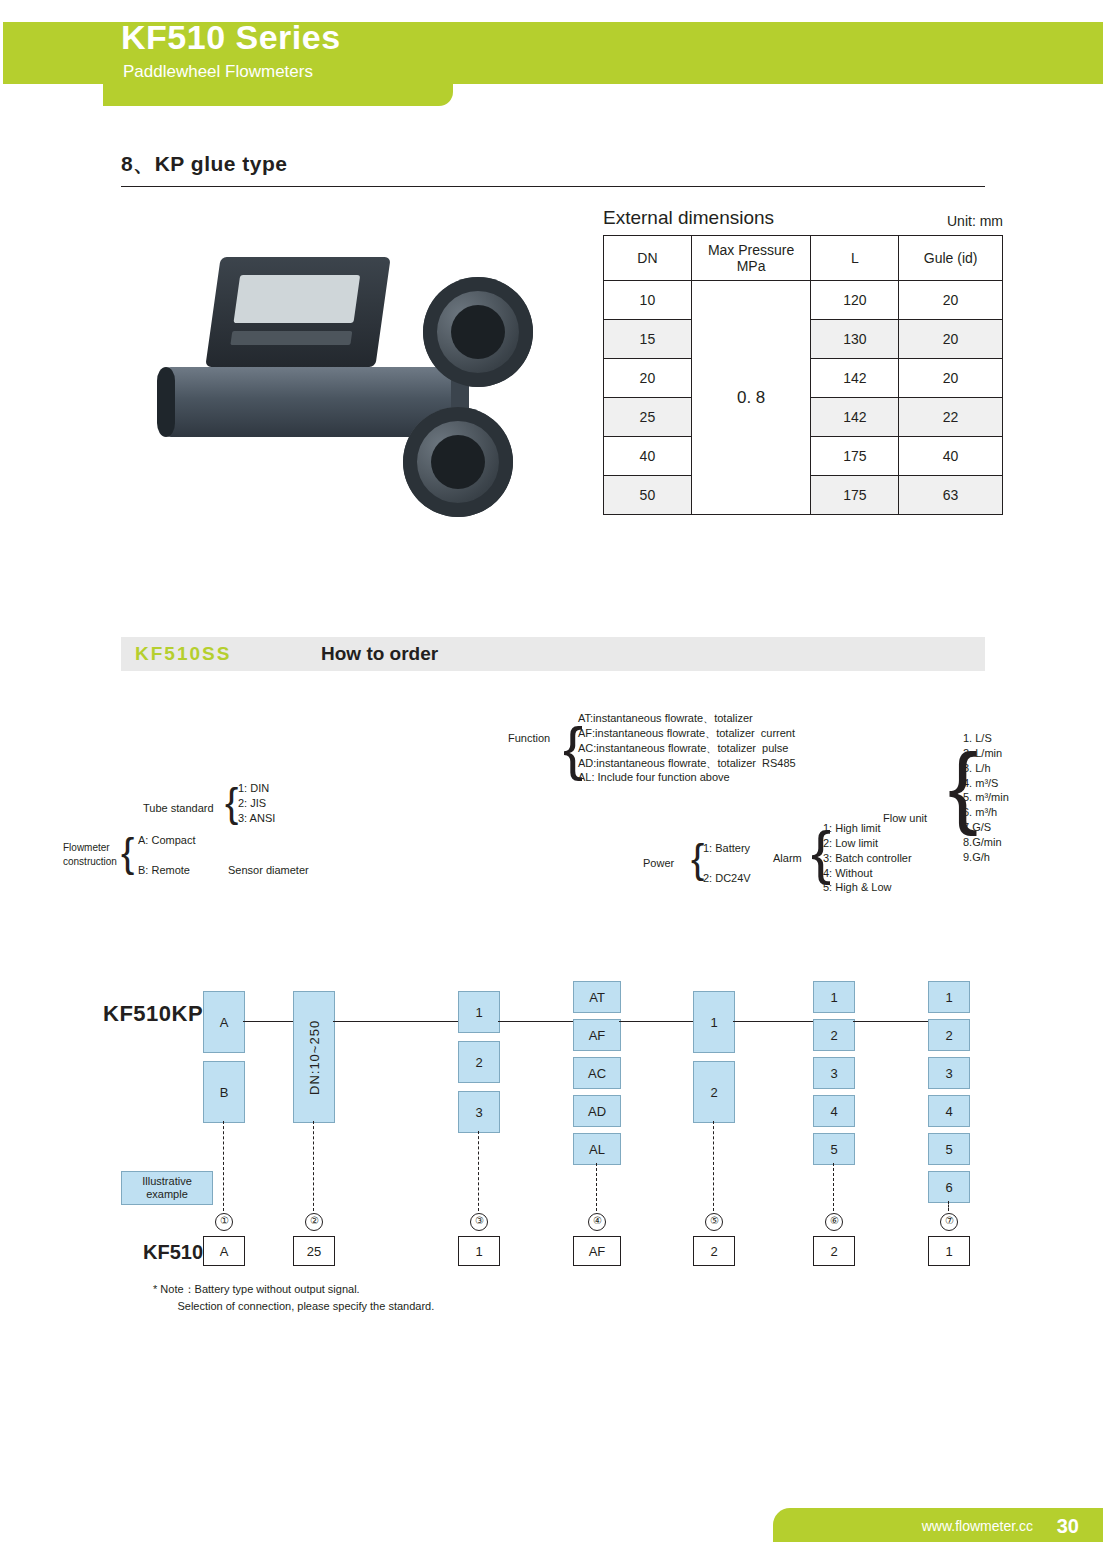KF510 Series
Paddlewheel Flowmeters
8、KP glue type
External dimensions Unit: mm
| DN | Max Pressure MPa | L | Gule (id) |
| --- | --- | --- | --- |
| 10 | 0. 8 | 120 | 20 |
| 15 | 130 | 20 |
| 20 | 142 | 20 |
| 25 | 142 | 22 |
| 40 | 175 | 40 |
| 50 | 175 | 63 |
KF510SS
How to order
AT:instantaneous flowrate、totalizer
AF:instantaneous flowrate、totalizer current
AC:instantaneous flowrate、totalizer pulse
AD:instantaneous flowrate、totalizer RS485
AL: Include four function above
Function
{
1. L/S
2. L/min
3. L/h
4. m³/S
5. m³/min
6. m³/h
7.G/S
8.G/min
9.G/h
Flow unit
{
1: DIN
2: JIS
3: ANSI
Tube standard
{
Flowmeter
construction
{
A: Compact
B: Remote
Sensor diameter
1: Battery
2: DC24V
Power
{
1: High limit
2: Low limit
3: Batch controller
4: Without
5: High & Low
Alarm
{
KF510KP
A
B
DN:10~250
1
2
3
AT
AF
AC
AD
AL
1
2
1
2
3
4
5
1
2
3
4
5
6
①
②
③
④
⑤
⑥
⑦
Illustrative
example
KF510-
A
25
1
AF
2
2
1
* Note：Battery type without output signal.
Selection of connection, please specify the standard.
www.flowmeter.cc
30